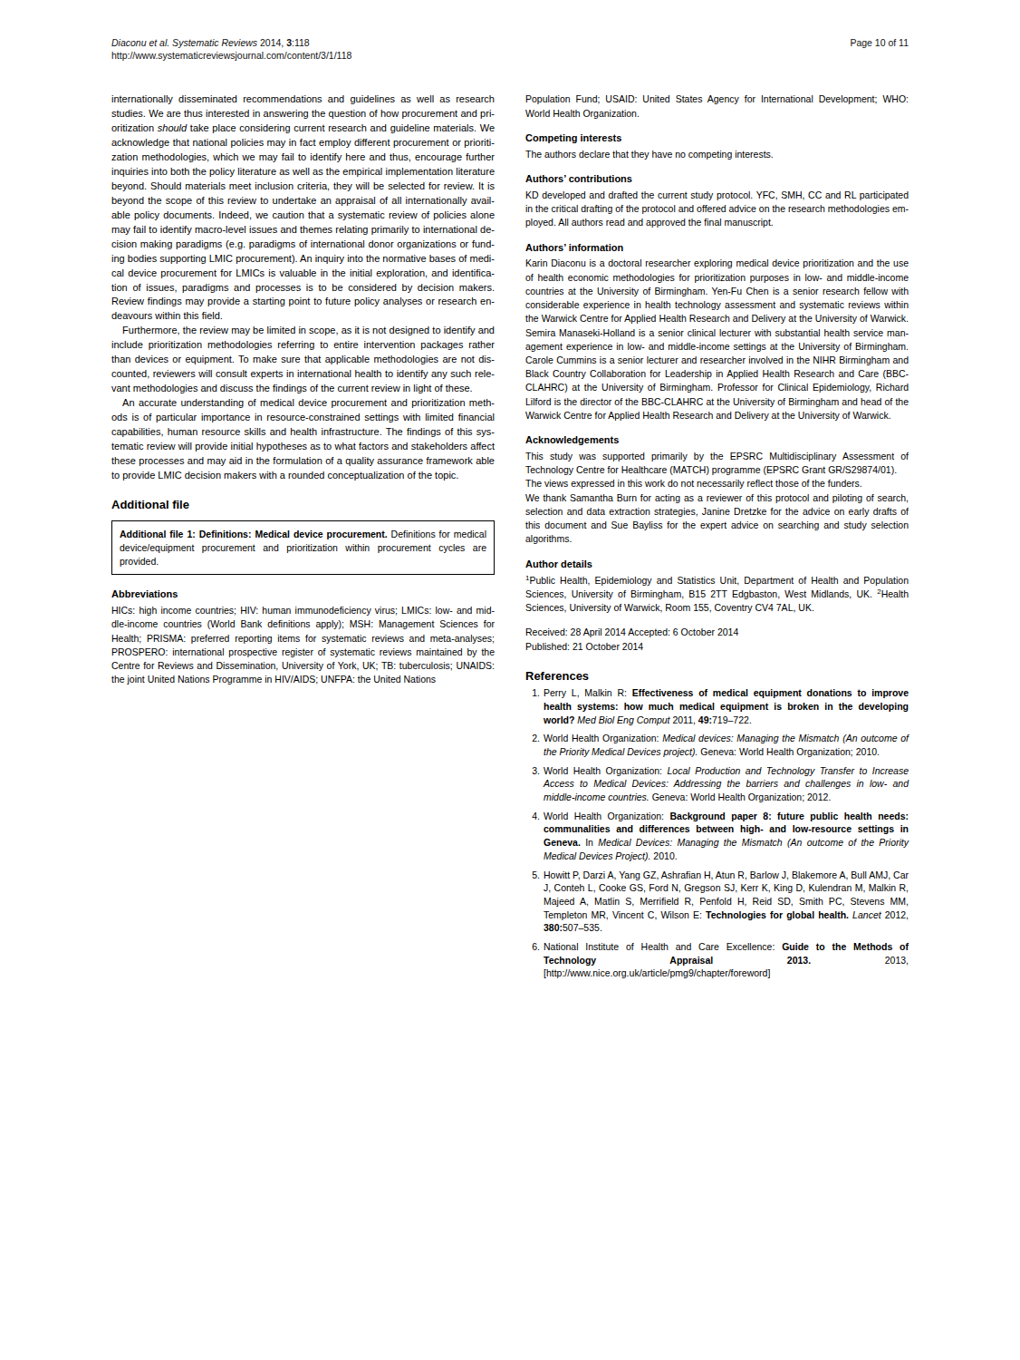Diaconu et al. Systematic Reviews 2014, 3:118
http://www.systematicreviewsjournal.com/content/3/1/118
Page 10 of 11
internationally disseminated recommendations and guidelines as well as research studies. We are thus interested in answering the question of how procurement and prioritization should take place considering current research and guideline materials. We acknowledge that national policies may in fact employ different procurement or prioritization methodologies, which we may fail to identify here and thus, encourage further inquiries into both the policy literature as well as the empirical implementation literature beyond. Should materials meet inclusion criteria, they will be selected for review. It is beyond the scope of this review to undertake an appraisal of all internationally available policy documents. Indeed, we caution that a systematic review of policies alone may fail to identify macro-level issues and themes relating primarily to international decision making paradigms (e.g. paradigms of international donor organizations or funding bodies supporting LMIC procurement). An inquiry into the normative bases of medical device procurement for LMICs is valuable in the initial exploration, and identification of issues, paradigms and processes is to be considered by decision makers. Review findings may provide a starting point to future policy analyses or research endeavours within this field.
Furthermore, the review may be limited in scope, as it is not designed to identify and include prioritization methodologies referring to entire intervention packages rather than devices or equipment. To make sure that applicable methodologies are not discounted, reviewers will consult experts in international health to identify any such relevant methodologies and discuss the findings of the current review in light of these.
An accurate understanding of medical device procurement and prioritization methods is of particular importance in resource-constrained settings with limited financial capabilities, human resource skills and health infrastructure. The findings of this systematic review will provide initial hypotheses as to what factors and stakeholders affect these processes and may aid in the formulation of a quality assurance framework able to provide LMIC decision makers with a rounded conceptualization of the topic.
Additional file
Additional file 1: Definitions: Medical device procurement. Definitions for medical device/equipment procurement and prioritization within procurement cycles are provided.
Abbreviations
HICs: high income countries; HIV: human immunodeficiency virus; LMICs: low- and middle-income countries (World Bank definitions apply); MSH: Management Sciences for Health; PRISMA: preferred reporting items for systematic reviews and meta-analyses; PROSPERO: international prospective register of systematic reviews maintained by the Centre for Reviews and Dissemination, University of York, UK; TB: tuberculosis; UNAIDS: the joint United Nations Programme in HIV/AIDS; UNFPA: the United Nations
Population Fund; USAID: United States Agency for International Development; WHO: World Health Organization.
Competing interests
The authors declare that they have no competing interests.
Authors’ contributions
KD developed and drafted the current study protocol. YFC, SMH, CC and RL participated in the critical drafting of the protocol and offered advice on the research methodologies employed. All authors read and approved the final manuscript.
Authors’ information
Karin Diaconu is a doctoral researcher exploring medical device prioritization and the use of health economic methodologies for prioritization purposes in low- and middle-income countries at the University of Birmingham. Yen-Fu Chen is a senior research fellow with considerable experience in health technology assessment and systematic reviews within the Warwick Centre for Applied Health Research and Delivery at the University of Warwick. Semira Manaseki-Holland is a senior clinical lecturer with substantial health service management experience in low- and middle-income settings at the University of Birmingham. Carole Cummins is a senior lecturer and researcher involved in the NIHR Birmingham and Black Country Collaboration for Leadership in Applied Health Research and Care (BBC-CLAHRC) at the University of Birmingham. Professor for Clinical Epidemiology, Richard Lilford is the director of the BBC-CLAHRC at the University of Birmingham and head of the Warwick Centre for Applied Health Research and Delivery at the University of Warwick.
Acknowledgements
This study was supported primarily by the EPSRC Multidisciplinary Assessment of Technology Centre for Healthcare (MATCH) programme (EPSRC Grant GR/S29874/01).
The views expressed in this work do not necessarily reflect those of the funders.
We thank Samantha Burn for acting as a reviewer of this protocol and piloting of search, selection and data extraction strategies, Janine Dretzke for the advice on early drafts of this document and Sue Bayliss for the expert advice on searching and study selection algorithms.
Author details
1Public Health, Epidemiology and Statistics Unit, Department of Health and Population Sciences, University of Birmingham, B15 2TT Edgbaston, West Midlands, UK. 2Health Sciences, University of Warwick, Room 155, Coventry CV4 7AL, UK.
Received: 28 April 2014 Accepted: 6 October 2014
Published: 21 October 2014
References
1. Perry L, Malkin R: Effectiveness of medical equipment donations to improve health systems: how much medical equipment is broken in the developing world? Med Biol Eng Comput 2011, 49: 719–722.
2. World Health Organization: Medical devices: Managing the Mismatch (An outcome of the Priority Medical Devices project). Geneva: World Health Organization; 2010.
3. World Health Organization: Local Production and Technology Transfer to Increase Access to Medical Devices: Addressing the barriers and challenges in low- and middle-income countries. Geneva: World Health Organization; 2012.
4. World Health Organization: Background paper 8: future public health needs: communalities and differences between high- and low-resource settings in Geneva. In Medical Devices: Managing the Mismatch (An outcome of the Priority Medical Devices Project). 2010.
5. Howitt P, Darzi A, Yang GZ, Ashrafian H, Atun R, Barlow J, Blakemore A, Bull AMJ, Car J, Conteh L, Cooke GS, Ford N, Gregson SJ, Kerr K, King D, Kulendran M, Malkin R, Majeed A, Matlin S, Merrifield R, Penfold H, Reid SD, Smith PC, Stevens MM, Templeton MR, Vincent C, Wilson E: Technologies for global health. Lancet 2012, 380: 507–535.
6. National Institute of Health and Care Excellence: Guide to the Methods of Technology Appraisal 2013. 2013, [http://www.nice.org.uk/article/pmg9/chapter/foreword]